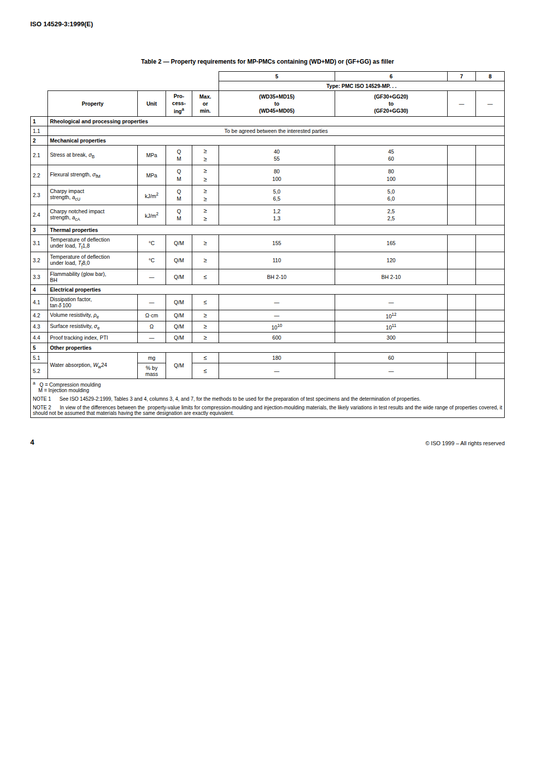ISO 14529-3:1999(E)
Table 2 — Property requirements for MP-PMCs containing (WD+MD) or (GF+GG) as filler
| | | | | | 5 | 6 | 7 | 8 |
| | | | | | Type: PMC ISO 14529-MP. . . |
| | Property | Unit | Pro- cess- ing a | Max. or min. | (WD35+MD15) to (WD45+MD05) | (GF30+GG20) to (GF20+GG30) | — | — |
| 1 | Rheological and processing properties |
| 1.1 | To be agreed between the interested parties |
| 2 | Mechanical properties |
| 2.1 | Stress at break, σ B | MPa | Q M | ≥ ≥ | 40 55 | 45 60 | | |
| 2.2 | Flexural strength, σ fM | MPa | Q M | ≥ ≥ | 80 100 | 80 100 | | |
| 2.3 | Charpy impact strength, a cU | kJ/m 2 | Q M | ≥ ≥ | 5,0 6,5 | 5,0 6,0 | | |
| 2.4 | Charpy notched impact strength, a cA | kJ/m 2 | Q M | ≥ ≥ | 1,2 1,3 | 2,5 2,5 | | |
| 3 | Thermal properties |
| 3.1 | Temperature of deflection under load, T f 1,8 | °C | Q/M | ≥ | 155 | 165 | | |
| 3.2 | Temperature of deflection under load, T f 8,0 | °C | Q/M | ≥ | 110 | 120 | | |
| 3.3 | Flammability (glow bar), BH | — | Q/M | ≤ | BH 2-10 | BH 2-10 | | |
| 4 | Electrical properties |
| 4.1 | Dissipation factor, tan δ 100 | — | Q/M | ≤ | — | — | | |
| 4.2 | Volume resistivity, ρ e | Ω·cm | Q/M | ≥ | — | 10 12 | | |
| 4.3 | Surface resistivity, σ e | Ω | Q/M | ≥ | 10 10 | 10 11 | | |
| 4.4 | Proof tracking index, PTI | — | Q/M | ≥ | 600 | 300 | | |
| 5 | Other properties |
| 5.1 | Water absorption, W w 24 | mg | Q/M | ≤ | 180 | 60 | | |
| 5.2 | % by mass | ≤ | — | — | | |
| a Q = Compression moulding M = Injection moulding NOTE 1 See ISO 14529-2:1999, Tables 3 and 4, columns 3, 4, and 7, for the methods to be used for the preparation of test specimens and the determination of properties. NOTE 2 In view of the differences between the property-value limits for compression-moulding and injection-moulding materials, the likely variations in test results and the wide range of properties covered, it should not be assumed that materials having the same designation are exactly equivalent. |
4
© ISO 1999 – All rights reserved